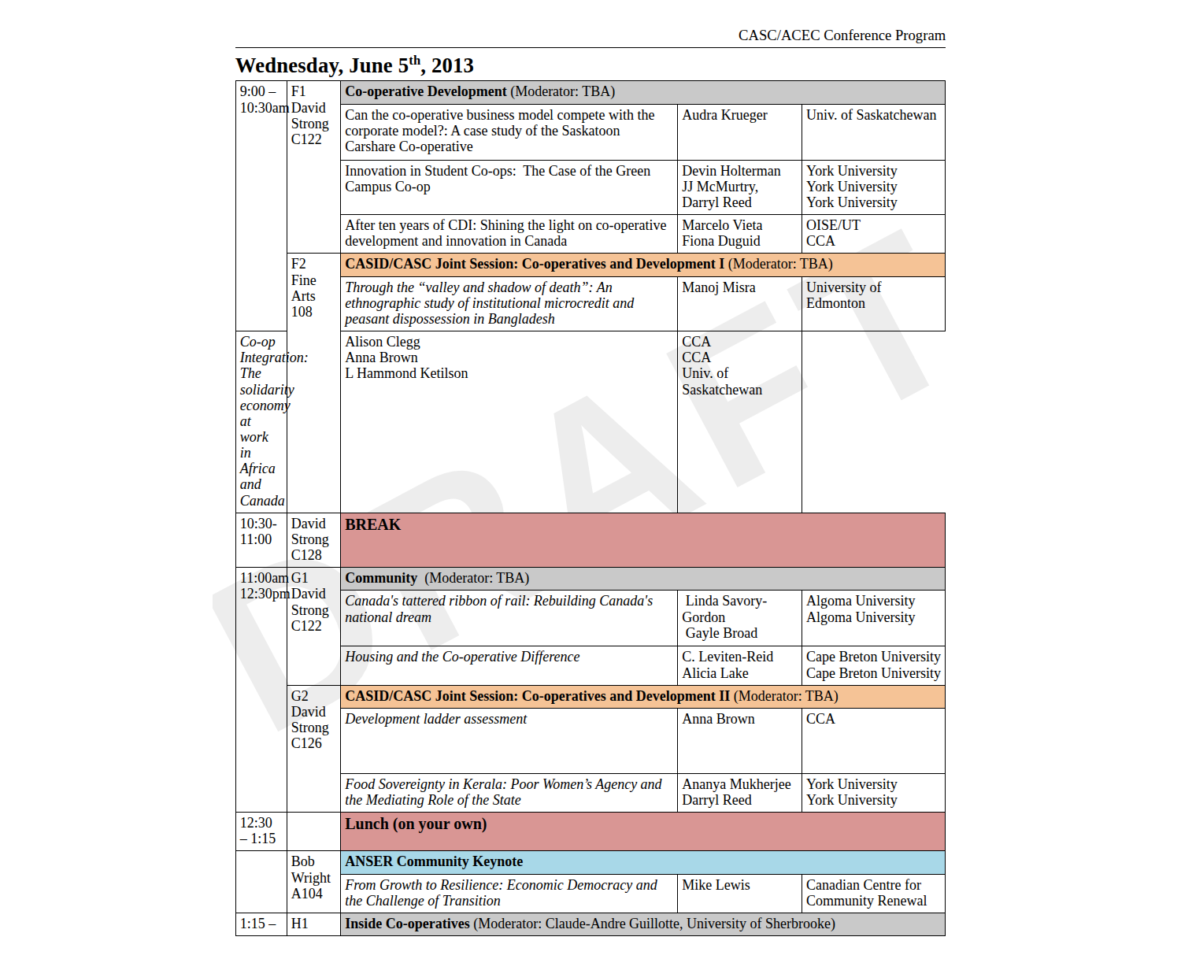DRAFT
CASC/ACEC Conference Program
Wednesday, June 5th, 2013
| 9:00 – 10:30am | F1 David Strong C122 | Co-operative Development (Moderator: TBA) |
| Can the co-operative business model compete with the corporate model?: A case study of the Saskatoon Carshare Co-operative | Audra Krueger | Univ. of Saskatchewan |
| Innovation in Student Co-ops: The Case of the Green Campus Co-op | Devin Holterman JJ McMurtry, Darryl Reed | York University York University York University |
| After ten years of CDI: Shining the light on co-operative development and innovation in Canada | Marcelo Vieta Fiona Duguid | OISE/UT CCA |
| F2 Fine Arts 108 | CASID/CASC Joint Session: Co-operatives and Development I (Moderator: TBA) |
| Through the “valley and shadow of death”: An ethnographic study of institutional microcredit and peasant dispossession in Bangladesh | Manoj Misra | University of Edmonton |
| Co-op Integration: The solidarity economy at work in Africa and Canada | Alison Clegg Anna Brown L Hammond Ketilson | CCA CCA Univ. of Saskatchewan |
| 10:30-11:00 | David Strong C128 | BREAK |
| 11:00am 12:30pm | G1 David Strong C122 | Community (Moderator: TBA) |
| Canada's tattered ribbon of rail: Rebuilding Canada's national dream | Linda Savory-Gordon Gayle Broad | Algoma University Algoma University |
| Housing and the Co-operative Difference | C. Leviten-Reid Alicia Lake | Cape Breton University Cape Breton University |
| G2 David Strong C126 | CASID/CASC Joint Session: Co-operatives and Development II (Moderator: TBA) |
| Development ladder assessment | Anna Brown | CCA |
| Food Sovereignty in Kerala: Poor Women’s Agency and the Mediating Role of the State | Ananya Mukherjee Darryl Reed | York University York University |
| 12:30 – 1:15 | | Lunch (on your own) |
| | Bob Wright A104 | ANSER Community Keynote |
| From Growth to Resilience: Economic Democracy and the Challenge of Transition | Mike Lewis | Canadian Centre for Community Renewal |
| 1:15 – | H1 | Inside Co-operatives (Moderator: Claude-Andre Guillotte, University of Sherbrooke) |